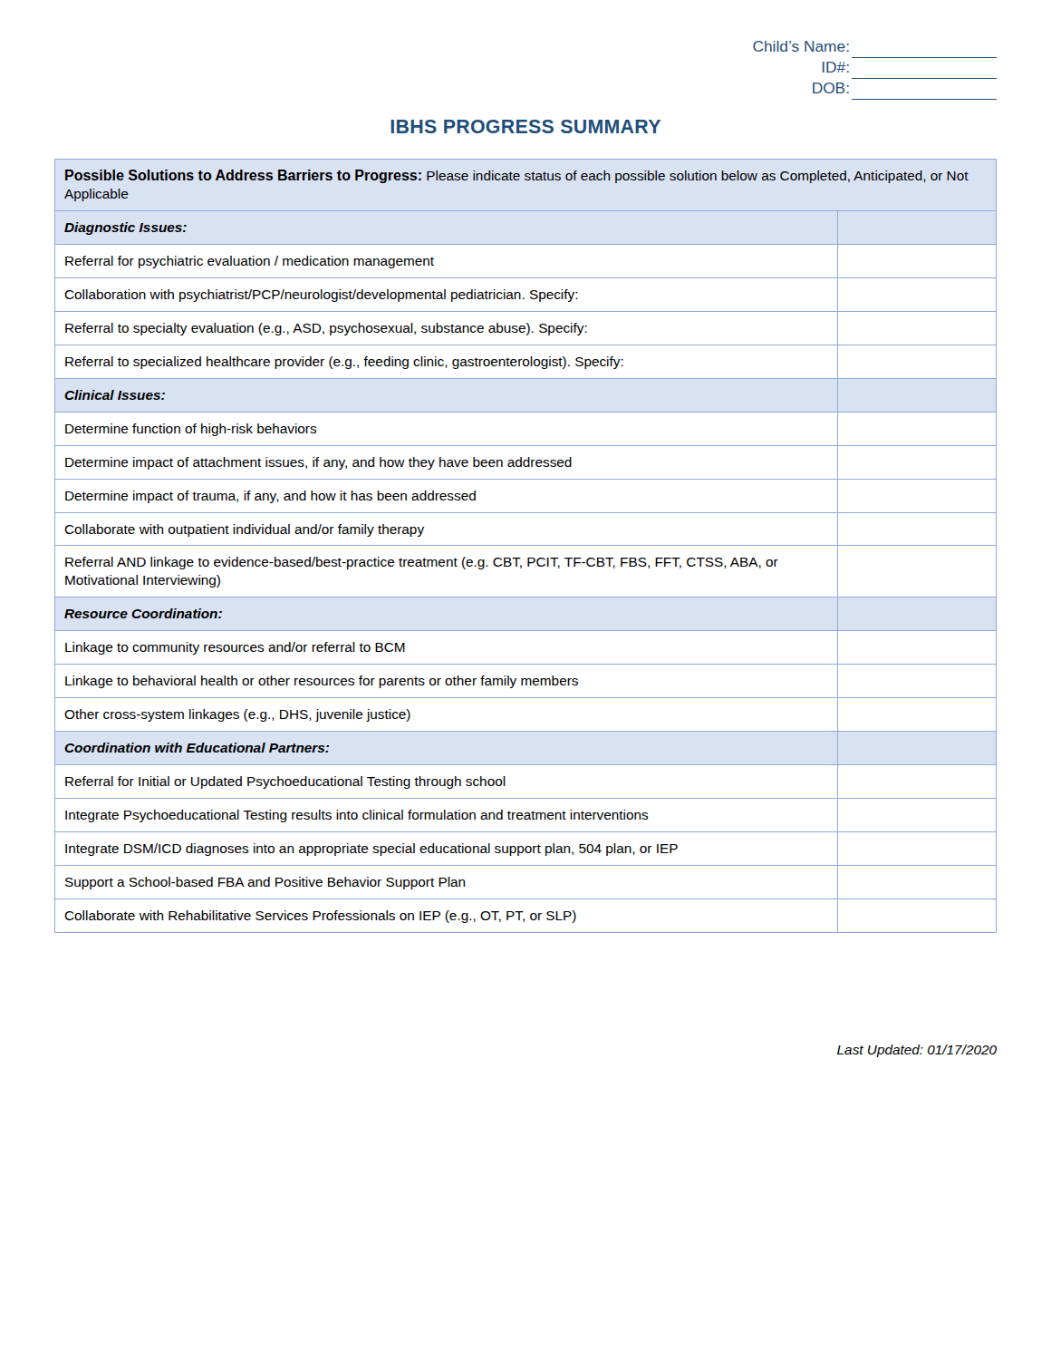| Child’s Name: | |
| ID#: | |
| DOB: | |
IBHS PROGRESS SUMMARY
| Possible Solutions to Address Barriers to Progress: Please indicate status of each possible solution below as Completed, Anticipated, or Not Applicable |
| Diagnostic Issues: | |
| Referral for psychiatric evaluation / medication management | |
| Collaboration with psychiatrist/PCP/neurologist/developmental pediatrician. Specify: | |
| Referral to specialty evaluation (e.g., ASD, psychosexual, substance abuse). Specify: | |
| Referral to specialized healthcare provider (e.g., feeding clinic, gastroenterologist). Specify: | |
| Clinical Issues: | |
| Determine function of high-risk behaviors | |
| Determine impact of attachment issues, if any, and how they have been addressed | |
| Determine impact of trauma, if any, and how it has been addressed | |
| Collaborate with outpatient individual and/or family therapy | |
| Referral AND linkage to evidence-based/best-practice treatment (e.g. CBT, PCIT, TF-CBT, FBS, FFT, CTSS, ABA, or Motivational Interviewing) | |
| Resource Coordination: | |
| Linkage to community resources and/or referral to BCM | |
| Linkage to behavioral health or other resources for parents or other family members | |
| Other cross-system linkages (e.g., DHS, juvenile justice) | |
| Coordination with Educational Partners: | |
| Referral for Initial or Updated Psychoeducational Testing through school | |
| Integrate Psychoeducational Testing results into clinical formulation and treatment interventions | |
| Integrate DSM/ICD diagnoses into an appropriate special educational support plan, 504 plan, or IEP | |
| Support a School-based FBA and Positive Behavior Support Plan | |
| Collaborate with Rehabilitative Services Professionals on IEP (e.g., OT, PT, or SLP) | |
Last Updated: 01/17/2020